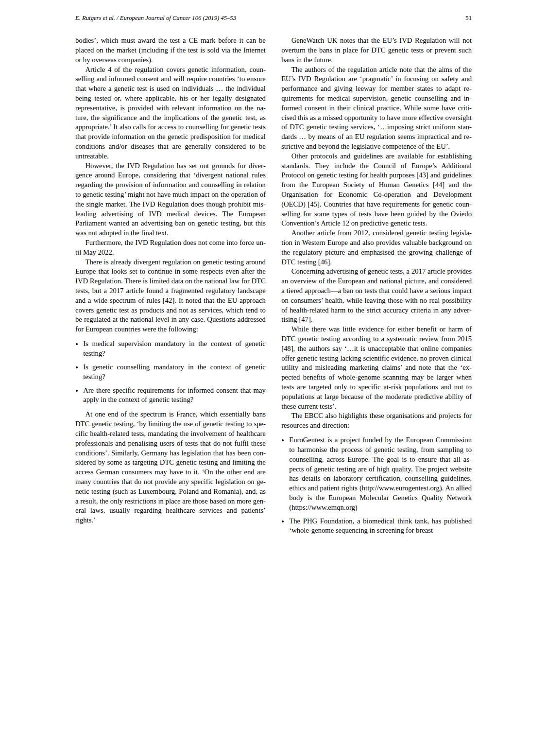E. Rutgers et al. / European Journal of Cancer 106 (2019) 45–53 51
bodies’, which must award the test a CE mark before it can be placed on the market (including if the test is sold via the Internet or by overseas companies).
Article 4 of the regulation covers genetic information, counselling and informed consent and will require countries ‘to ensure that where a genetic test is used on individuals … the individual being tested or, where applicable, his or her legally designated representative, is provided with relevant information on the nature, the significance and the implications of the genetic test, as appropriate.’ It also calls for access to counselling for genetic tests that provide information on the genetic predisposition for medical conditions and/or diseases that are generally considered to be untreatable.
However, the IVD Regulation has set out grounds for divergence around Europe, considering that ‘divergent national rules regarding the provision of information and counselling in relation to genetic testing’ might not have much impact on the operation of the single market. The IVD Regulation does though prohibit misleading advertising of IVD medical devices. The European Parliament wanted an advertising ban on genetic testing, but this was not adopted in the final text.
Furthermore, the IVD Regulation does not come into force until May 2022.
There is already divergent regulation on genetic testing around Europe that looks set to continue in some respects even after the IVD Regulation. There is limited data on the national law for DTC tests, but a 2017 article found a fragmented regulatory landscape and a wide spectrum of rules [42]. It noted that the EU approach covers genetic test as products and not as services, which tend to be regulated at the national level in any case. Questions addressed for European countries were the following:
Is medical supervision mandatory in the context of genetic testing?
Is genetic counselling mandatory in the context of genetic testing?
Are there specific requirements for informed consent that may apply in the context of genetic testing?
At one end of the spectrum is France, which essentially bans DTC genetic testing, ‘by limiting the use of genetic testing to specific health-related tests, mandating the involvement of healthcare professionals and penalising users of tests that do not fulfil these conditions’. Similarly, Germany has legislation that has been considered by some as targeting DTC genetic testing and limiting the access German consumers may have to it. ‘On the other end are many countries that do not provide any specific legislation on genetic testing (such as Luxembourg, Poland and Romania), and, as a result, the only restrictions in place are those based on more general laws, usually regarding healthcare services and patients’ rights.’
GeneWatch UK notes that the EU’s IVD Regulation will not overturn the bans in place for DTC genetic tests or prevent such bans in the future.
The authors of the regulation article note that the aims of the EU’s IVD Regulation are ‘pragmatic’ in focusing on safety and performance and giving leeway for member states to adapt requirements for medical supervision, genetic counselling and informed consent in their clinical practice. While some have criticised this as a missed opportunity to have more effective oversight of DTC genetic testing services, ‘…imposing strict uniform standards … by means of an EU regulation seems impractical and restrictive and beyond the legislative competence of the EU’.
Other protocols and guidelines are available for establishing standards. They include the Council of Europe’s Additional Protocol on genetic testing for health purposes [43] and guidelines from the European Society of Human Genetics [44] and the Organisation for Economic Co-operation and Development (OECD) [45]. Countries that have requirements for genetic counselling for some types of tests have been guided by the Oviedo Convention’s Article 12 on predictive genetic tests.
Another article from 2012, considered genetic testing legislation in Western Europe and also provides valuable background on the regulatory picture and emphasised the growing challenge of DTC testing [46].
Concerning advertising of genetic tests, a 2017 article provides an overview of the European and national picture, and considered a tiered approach—a ban on tests that could have a serious impact on consumers’ health, while leaving those with no real possibility of health-related harm to the strict accuracy criteria in any advertising [47].
While there was little evidence for either benefit or harm of DTC genetic testing according to a systematic review from 2015 [48], the authors say ‘…it is unacceptable that online companies offer genetic testing lacking scientific evidence, no proven clinical utility and misleading marketing claims’ and note that the ‘expected benefits of whole-genome scanning may be larger when tests are targeted only to specific at-risk populations and not to populations at large because of the moderate predictive ability of these current tests’.
The EBCC also highlights these organisations and projects for resources and direction:
EuroGentest is a project funded by the European Commission to harmonise the process of genetic testing, from sampling to counselling, across Europe. The goal is to ensure that all aspects of genetic testing are of high quality. The project website has details on laboratory certification, counselling guidelines, ethics and patient rights (http://www.eurogentest.org). An allied body is the European Molecular Genetics Quality Network (https://www.emqn.org)
The PHG Foundation, a biomedical think tank, has published ‘whole-genome sequencing in screening for breast